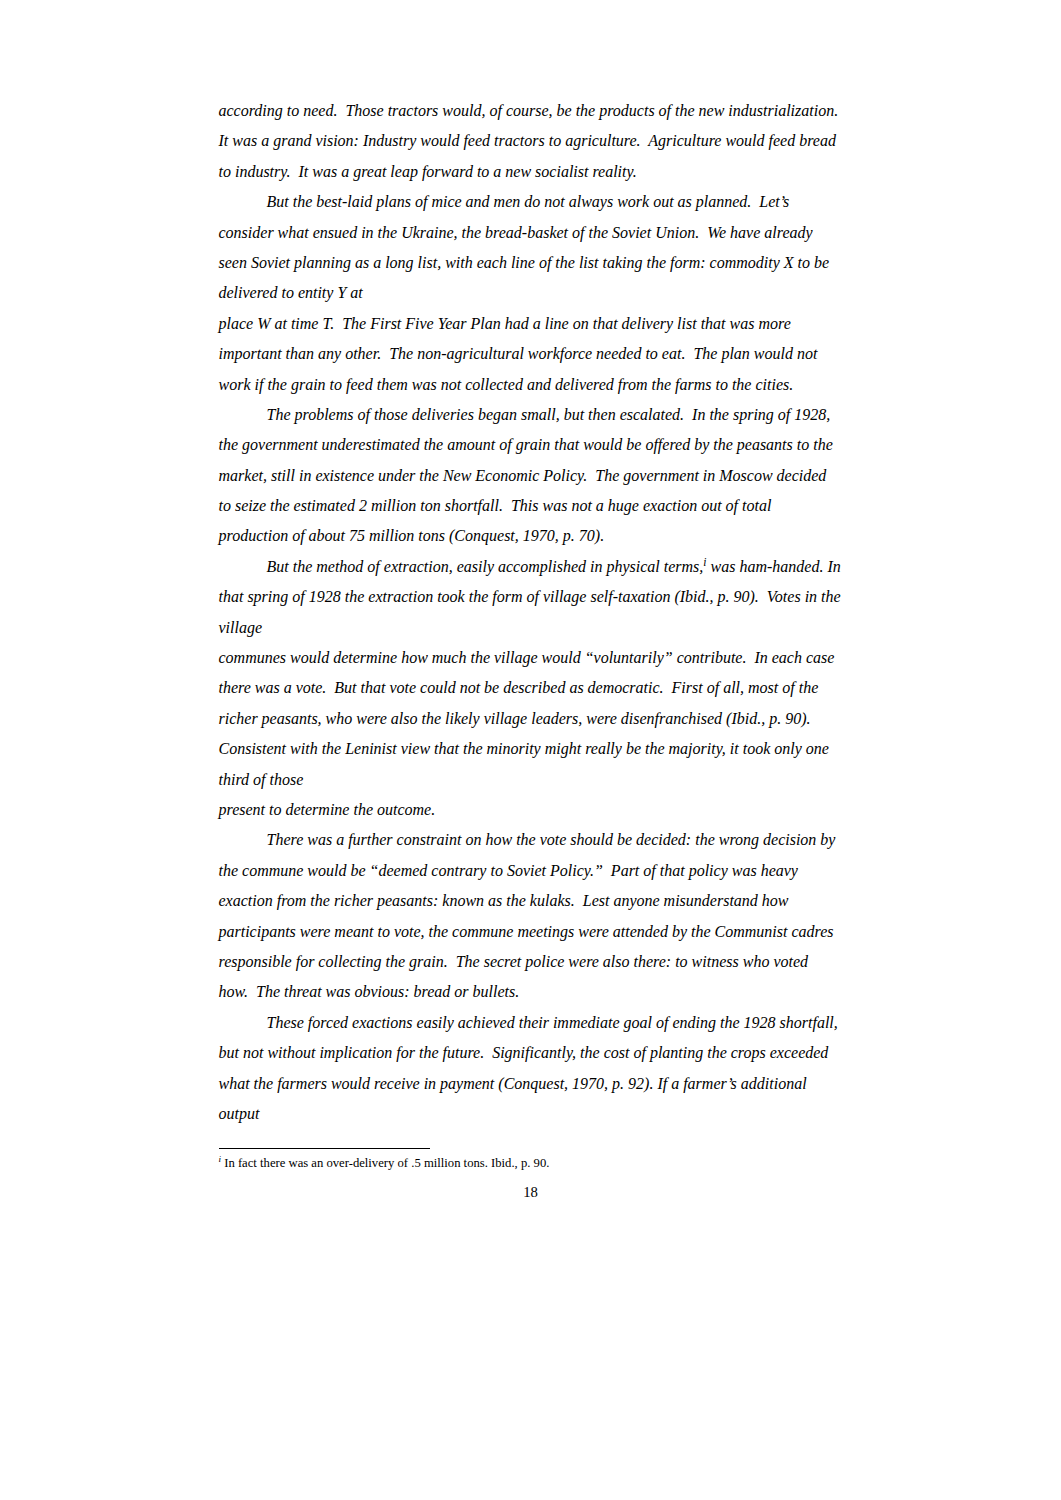according to need. Those tractors would, of course, be the products of the new industrialization. It was a grand vision: Industry would feed tractors to agriculture. Agriculture would feed bread to industry. It was a great leap forward to a new socialist reality.
But the best-laid plans of mice and men do not always work out as planned. Let’s consider what ensued in the Ukraine, the bread-basket of the Soviet Union. We have already seen Soviet planning as a long list, with each line of the list taking the form: commodity X to be delivered to entity Y at
place W at time T. The First Five Year Plan had a line on that delivery list that was more important than any other. The non-agricultural workforce needed to eat. The plan would not work if the grain to feed them was not collected and delivered from the farms to the cities.
The problems of those deliveries began small, but then escalated. In the spring of 1928, the government underestimated the amount of grain that would be offered by the peasants to the market, still in existence under the New Economic Policy. The government in Moscow decided to seize the estimated 2 million ton shortfall. This was not a huge exaction out of total production of about 75 million tons (Conquest, 1970, p. 70).
But the method of extraction, easily accomplished in physical terms,i was ham-handed. In that spring of 1928 the extraction took the form of village self-taxation (Ibid., p. 90). Votes in the village
communes would determine how much the village would “voluntarily” contribute. In each case there was a vote. But that vote could not be described as democratic. First of all, most of the richer peasants, who were also the likely village leaders, were disenfranchised (Ibid., p. 90). Consistent with the Leninist view that the minority might really be the majority, it took only one third of those
present to determine the outcome.
There was a further constraint on how the vote should be decided: the wrong decision by the commune would be “deemed contrary to Soviet Policy.” Part of that policy was heavy exaction from the richer peasants: known as the kulaks. Lest anyone misunderstand how participants were meant to vote, the commune meetings were attended by the Communist cadres responsible for collecting the grain. The secret police were also there: to witness who voted how. The threat was obvious: bread or bullets.
These forced exactions easily achieved their immediate goal of ending the 1928 shortfall, but not without implication for the future. Significantly, the cost of planting the crops exceeded what the farmers would receive in payment (Conquest, 1970, p. 92). If a farmer’s additional output
i In fact there was an over-delivery of .5 million tons. Ibid., p. 90.
18